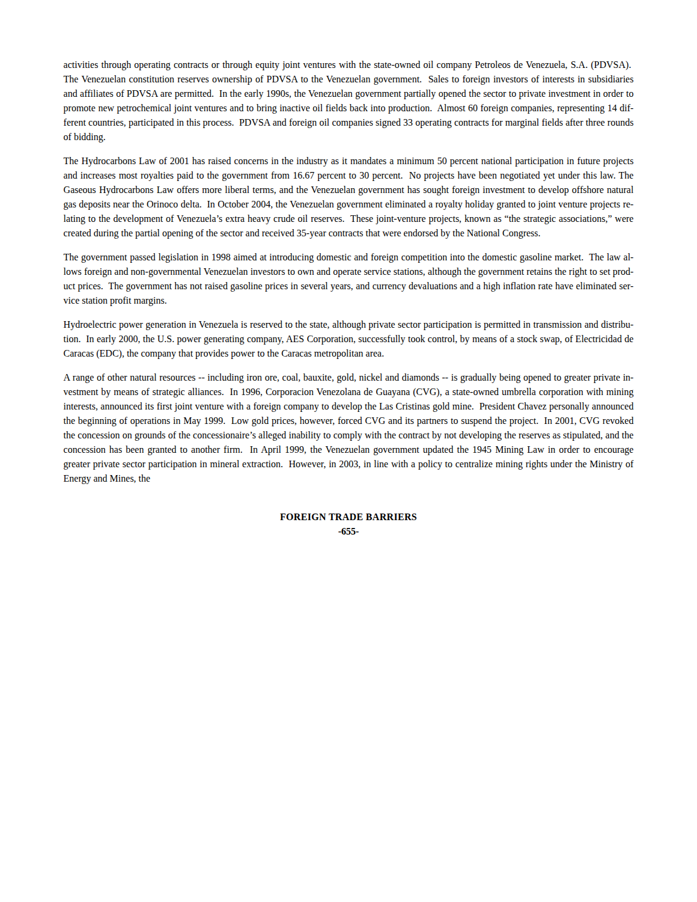activities through operating contracts or through equity joint ventures with the state-owned oil company Petroleos de Venezuela, S.A. (PDVSA). The Venezuelan constitution reserves ownership of PDVSA to the Venezuelan government. Sales to foreign investors of interests in subsidiaries and affiliates of PDVSA are permitted. In the early 1990s, the Venezuelan government partially opened the sector to private investment in order to promote new petrochemical joint ventures and to bring inactive oil fields back into production. Almost 60 foreign companies, representing 14 different countries, participated in this process. PDVSA and foreign oil companies signed 33 operating contracts for marginal fields after three rounds of bidding.
The Hydrocarbons Law of 2001 has raised concerns in the industry as it mandates a minimum 50 percent national participation in future projects and increases most royalties paid to the government from 16.67 percent to 30 percent. No projects have been negotiated yet under this law. The Gaseous Hydrocarbons Law offers more liberal terms, and the Venezuelan government has sought foreign investment to develop offshore natural gas deposits near the Orinoco delta. In October 2004, the Venezuelan government eliminated a royalty holiday granted to joint venture projects relating to the development of Venezuela’s extra heavy crude oil reserves. These joint-venture projects, known as “the strategic associations,” were created during the partial opening of the sector and received 35-year contracts that were endorsed by the National Congress.
The government passed legislation in 1998 aimed at introducing domestic and foreign competition into the domestic gasoline market. The law allows foreign and non-governmental Venezuelan investors to own and operate service stations, although the government retains the right to set product prices. The government has not raised gasoline prices in several years, and currency devaluations and a high inflation rate have eliminated service station profit margins.
Hydroelectric power generation in Venezuela is reserved to the state, although private sector participation is permitted in transmission and distribution. In early 2000, the U.S. power generating company, AES Corporation, successfully took control, by means of a stock swap, of Electricidad de Caracas (EDC), the company that provides power to the Caracas metropolitan area.
A range of other natural resources -- including iron ore, coal, bauxite, gold, nickel and diamonds -- is gradually being opened to greater private investment by means of strategic alliances. In 1996, Corporacion Venezolana de Guayana (CVG), a state-owned umbrella corporation with mining interests, announced its first joint venture with a foreign company to develop the Las Cristinas gold mine. President Chavez personally announced the beginning of operations in May 1999. Low gold prices, however, forced CVG and its partners to suspend the project. In 2001, CVG revoked the concession on grounds of the concessionaire’s alleged inability to comply with the contract by not developing the reserves as stipulated, and the concession has been granted to another firm. In April 1999, the Venezuelan government updated the 1945 Mining Law in order to encourage greater private sector participation in mineral extraction. However, in 2003, in line with a policy to centralize mining rights under the Ministry of Energy and Mines, the
FOREIGN TRADE BARRIERS -655-